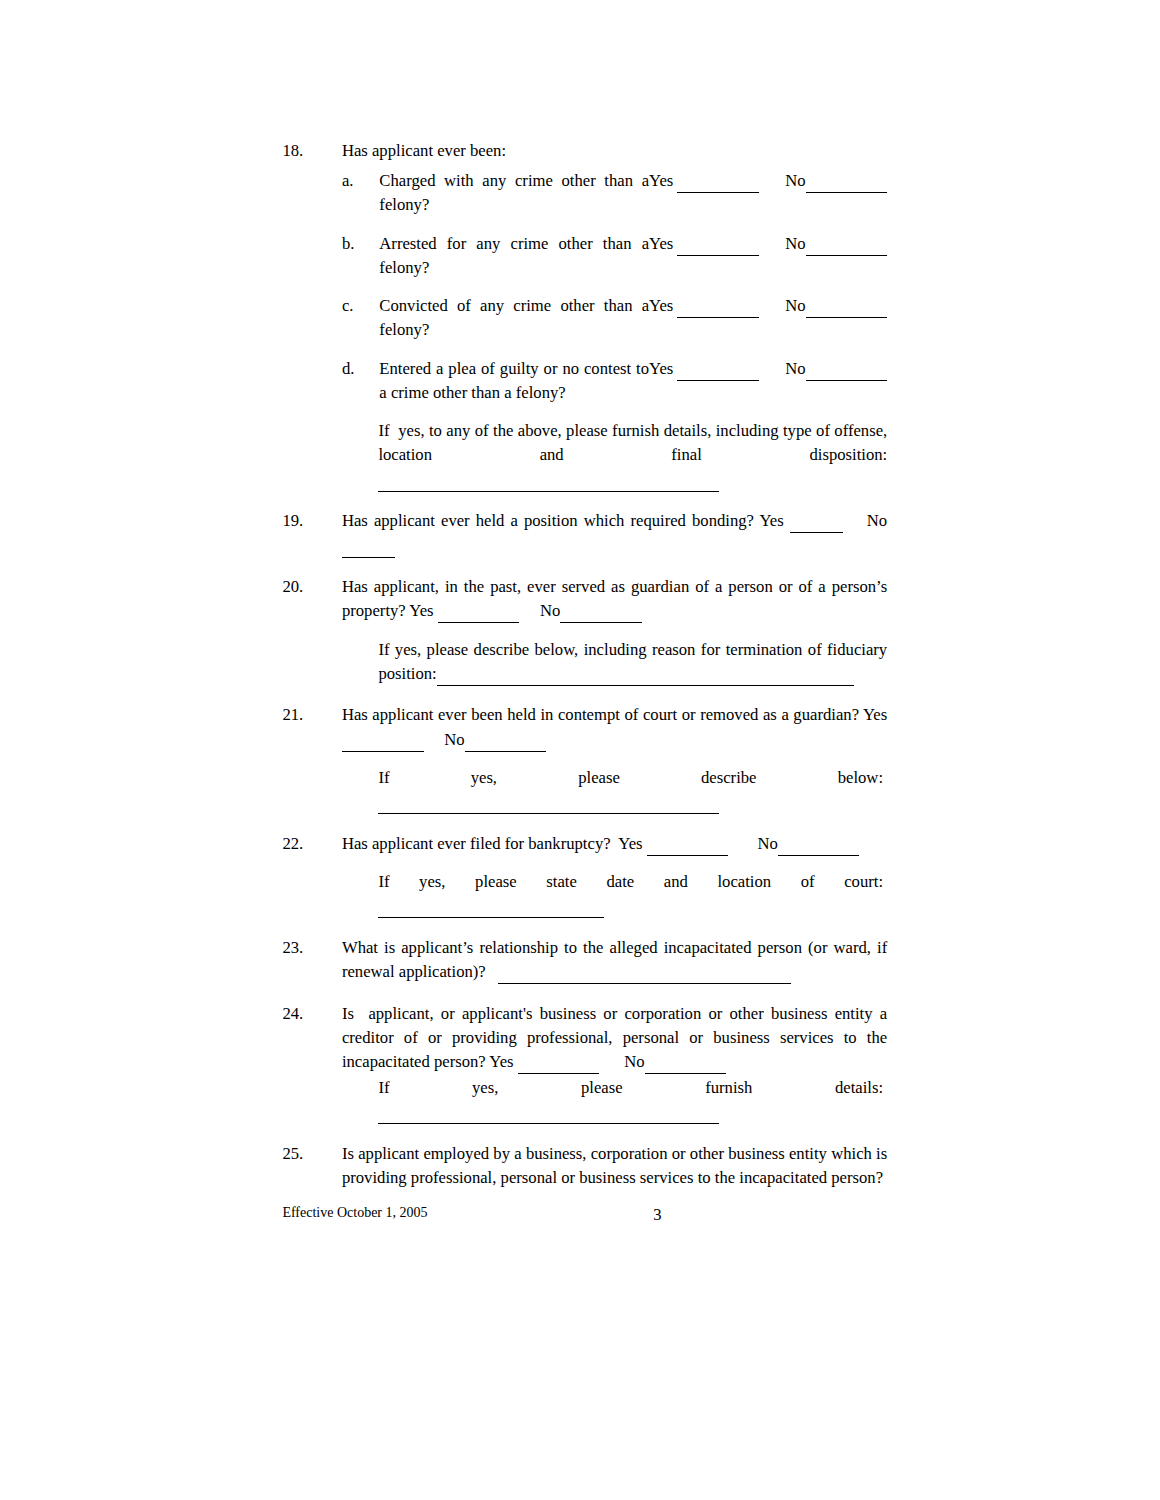| 18. | Has applicant ever been: / a. / Charged with any crime other than a felony? / Yes / No / / b. / Arrested for any crime other than a felony? / Yes / No / / c. / Convicted of any crime other than a felony? / Yes / No / / d. / Entered a plea of guilty or no contest to a crime other than a felony? / Yes / No / If yes, to any of the above, please furnish details, including type of offense, location and final disposition: |
| 19. | Has applicant ever held a position which required bonding? Yes No |
| 20. | Has applicant, in the past, ever served as guardian of a person or of a person’s property? Yes No If yes, please describe below, including reason for termination of fiduciary position: |
| 21. | Has applicant ever been held in contempt of court or removed as a guardian? Yes No If yes, please describe below: |
| 22. | Has applicant ever filed for bankruptcy? Yes No If yes, please state date and location of court: |
| 23. | What is applicant’s relationship to the alleged incapacitated person (or ward, if renewal application)? |
| 24. | Is applicant, or applicant's business or corporation or other business entity a creditor of or providing professional, personal or business services to the incapacitated person? Yes No If yes, please furnish details: |
| 25. | Is applicant employed by a business, corporation or other business entity which is providing professional, personal or business services to the incapacitated person? |
Effective October 1, 2005
3